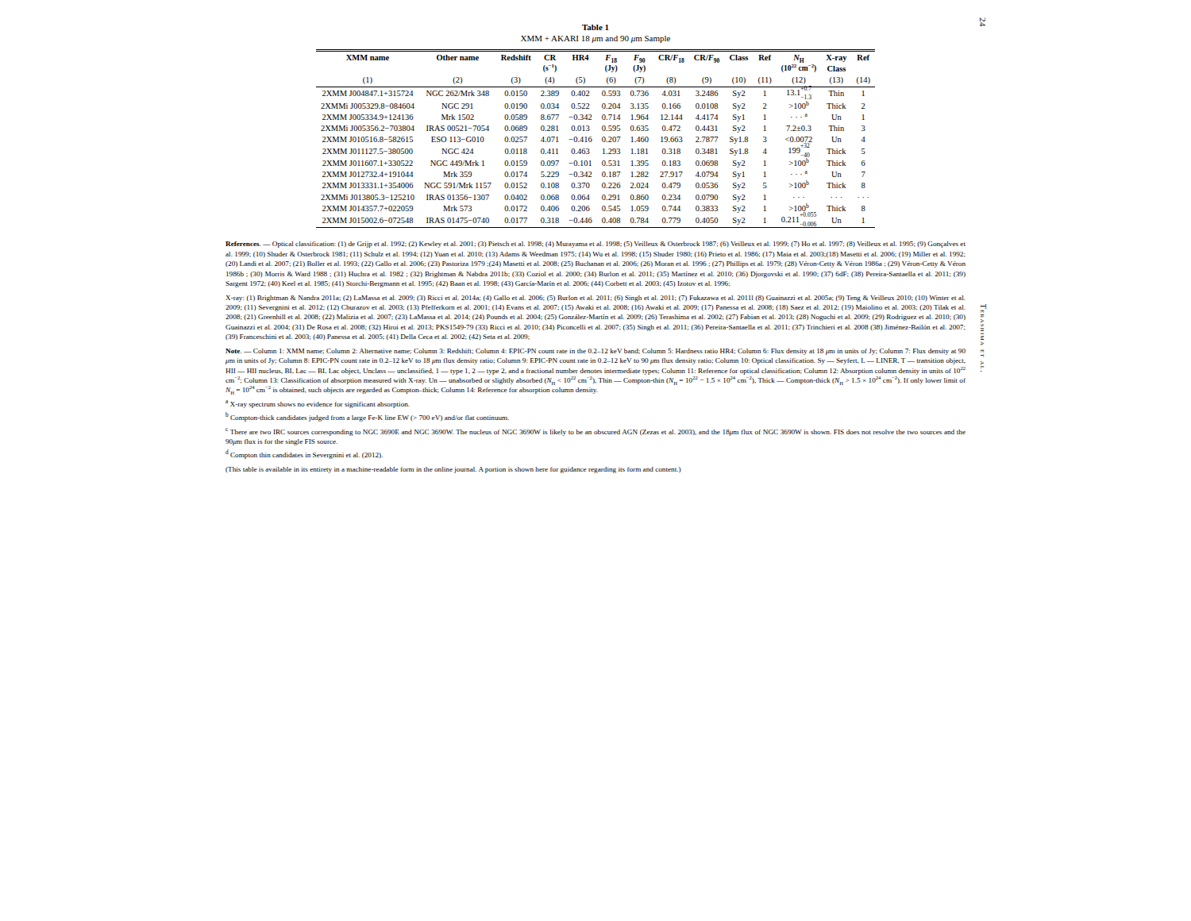24
Terashima et al.
Table 1
XMM + AKARI 18 μm and 90 μm Sample
| XMM name | Other name | Redshift | CR | HR4 | F 18 | F 90 | CR/ F 18 | CR/ F 90 | Class | Ref | N H | X-ray | Ref |
| --- | --- | --- | --- | --- | --- | --- | --- | --- | --- | --- | --- | --- | --- |
| | | | (s −1 ) | | (Jy) | (Jy) | | | | | (10 22 cm −2 ) | Class | |
| (1) | (2) | (3) | (4) | (5) | (6) | (7) | (8) | (9) | (10) | (11) | (12) | (13) | (14) |
| 2XMM J004847.1+315724 | NGC 262/Mrk 348 | 0.0150 | 2.389 | 0.402 | 0.593 | 0.736 | 4.031 | 3.2486 | Sy2 | 1 | 13.1 +0.7 −1.3 | Thin | 1 |
| 2XMMi J005329.8−084604 | NGC 291 | 0.0190 | 0.034 | 0.522 | 0.204 | 3.135 | 0.166 | 0.0108 | Sy2 | 2 | >100 b | Thick | 2 |
| 2XMM J005334.9+124136 | Mrk 1502 | 0.0589 | 8.677 | −0.342 | 0.714 | 1.964 | 12.144 | 4.4174 | Sy1 | 1 | · · · a | Un | 1 |
| 2XMMi J005356.2−703804 | IRAS 00521−7054 | 0.0689 | 0.281 | 0.013 | 0.595 | 0.635 | 0.472 | 0.4431 | Sy2 | 1 | 7.2±0.3 | Thin | 3 |
| 2XMM J010516.8−582615 | ESO 113−G010 | 0.0257 | 4.071 | −0.416 | 0.207 | 1.460 | 19.663 | 2.7877 | Sy1.8 | 3 | <0.0072 | Un | 4 |
| 2XMM J011127.5−380500 | NGC 424 | 0.0118 | 0.411 | 0.463 | 1.293 | 1.181 | 0.318 | 0.3481 | Sy1.8 | 4 | 199 +32 −40 | Thick | 5 |
| 2XMM J011607.1+330522 | NGC 449/Mrk 1 | 0.0159 | 0.097 | −0.101 | 0.531 | 1.395 | 0.183 | 0.0698 | Sy2 | 1 | >100 b | Thick | 6 |
| 2XMM J012732.4+191044 | Mrk 359 | 0.0174 | 5.229 | −0.342 | 0.187 | 1.282 | 27.917 | 4.0794 | Sy1 | 1 | · · · a | Un | 7 |
| 2XMM J013331.1+354006 | NGC 591/Mrk 1157 | 0.0152 | 0.108 | 0.370 | 0.226 | 2.024 | 0.479 | 0.0536 | Sy2 | 5 | >100 b | Thick | 8 |
| 2XMMi J013805.3−125210 | IRAS 01356−1307 | 0.0402 | 0.068 | 0.064 | 0.291 | 0.860 | 0.234 | 0.0790 | Sy2 | 1 | · · · | · · · | · · · |
| 2XMM J014357.7+022059 | Mrk 573 | 0.0172 | 0.406 | 0.206 | 0.545 | 1.059 | 0.744 | 0.3833 | Sy2 | 1 | >100 b | Thick | 8 |
| 2XMM J015002.6−072548 | IRAS 01475−0740 | 0.0177 | 0.318 | −0.446 | 0.408 | 0.784 | 0.779 | 0.4050 | Sy2 | 1 | 0.211 +0.055 −0.006 | Un | 1 |
References. — Optical classification: (1) de Grijp et al. 1992; (2) Kewley et al. 2001; (3) Pietsch et al. 1998; (4) Murayama et al. 1998; (5) Veilleux & Osterbrock 1987; (6) Veilleux et al. 1999; (7) Ho et al. 1997; (8) Veilleux et al. 1995; (9) Gonçalves et al. 1999; (10) Shuder & Osterbrock 1981; (11) Schulz et al. 1994; (12) Yuan et al. 2010; (13) Adams & Weedman 1975; (14) Wu et al. 1998; (15) Shuder 1980; (16) Prieto et al. 1986; (17) Maia et al. 2003;(18) Masetti et al. 2006; (19) Miller et al. 1992; (20) Landi et al. 2007; (21) Boller et al. 1993; (22) Gallo et al. 2006; (23) Pastoriza 1979 ;(24) Masetti et al. 2008; (25) Buchanan et al. 2006; (26) Moran et al. 1996 ; (27) Phillips et al. 1979; (28) Véron-Cetty & Véron 1986a ; (29) Véron-Cetty & Véron 1986b ; (30) Morris & Ward 1988 ; (31) Huchra et al. 1982 ; (32) Brightman & Nabdra 2011b; (33) Coziol et al. 2000; (34) Burlon et al. 2011; (35) Martínez et al. 2010; (36) Djorgovski et al. 1990; (37) 6dF; (38) Pereira-Santaella et al. 2011; (39) Sargent 1972; (40) Keel et al. 1985; (41) Storchi-Bergmann et al. 1995; (42) Baan et al. 1998; (43) García-Marín et al. 2006; (44) Corbett et al. 2003; (45) Izotov et al. 1996;
X-ray: (1) Brightman & Nandra 2011a; (2) LaMassa et al. 2009; (3) Ricci et al. 2014a; (4) Gallo et al. 2006; (5) Burlon et al. 2011; (6) Singh et al. 2011; (7) Fukazawa et al. 2011l (8) Guainazzi et al. 2005a; (9) Teng & Veilleux 2010; (10) Winter et al. 2009; (11) Severgnini et al. 2012; (12) Churazov et al. 2003; (13) Pfefferkorn et al. 2001; (14) Evans et al. 2007; (15) Awaki et al. 2008; (16) Awaki et al. 2009; (17) Panessa et al. 2008; (18) Saez et al. 2012; (19) Maiolino et al. 2003; (20) Tilak et al. 2008; (21) Greenhill et al. 2008; (22) Malizia et al. 2007; (23) LaMassa et al. 2014; (24) Pounds et al. 2004; (25) González-Martín et al. 2009; (26) Terashima et al. 2002; (27) Fabian et al. 2013; (28) Noguchi et al. 2009; (29) Rodriguez et al. 2010; (30) Guainazzi et al. 2004; (31) De Rosa et al. 2008; (32) Hiroi et al. 2013; PKS1549-79 (33) Ricci et al. 2010; (34) Piconcelli et al. 2007; (35) Singh et al. 2011; (36) Pereira-Santaella et al. 2011; (37) Trinchieri et al. 2008 (38) Jiménez-Bailón et al. 2007; (39) Franceschini et al. 2003; (40) Panessa et al. 2005; (41) Della Ceca et al. 2002; (42) Seta et al. 2009;
Note. — Column 1: XMM name; Column 2: Alternative name; Column 3: Redshift; Column 4: EPIC-PN count rate in the 0.2–12 keV band; Column 5: Hardness ratio HR4; Column 6: Flux density at 18 μm in units of Jy; Column 7: Flux density at 90 μm in units of Jy; Column 8: EPIC-PN count rate in 0.2–12 keV to 18 μm flux density ratio; Column 9: EPIC-PN count rate in 0.2–12 keV to 90 μm flux density ratio; Column 10: Optical classification. Sy — Seyfert, L — LINER, T — transition object, HII — HII nucleus, BL Lac — BL Lac object, Unclass — unclassified, 1 — type 1, 2 — type 2, and a fractional number denotes intermediate types; Column 11: Reference for optical classification; Column 12: Absorption column density in units of 1022 cm−2; Column 13: Classification of absorption measured with X-ray. Un — unabsorbed or slightly absorbed (NH < 1022 cm−2), Thin — Compton-thin (NH = 1022 − 1.5 × 1024 cm−2), Thick — Compton-thick (NH > 1.5 × 1024 cm−2). If only lower limit of NH = 1024 cm−2 is obtained, such objects are regarded as Compton–thick; Column 14: Reference for absorption column density.
a X-ray spectrum shows no evidence for significant absorption.
b Compton-thick candidates judged from a large Fe-K line EW (> 700 eV) and/or flat continuum.
c There are two IRC sources corresponding to NGC 3690E and NGC 3690W. The nucleus of NGC 3690W is likely to be an obscured AGN (Zezas et al. 2003), and the 18μm flux of NGC 3690W is shown. FIS does not resolve the two sources and the 90μm flux is for the single FIS source.
d Compton thin candidates in Severgnini et al. (2012).
(This table is available in its entirety in a machine-readable form in the online journal. A portion is shown here for guidance regarding its form and content.)